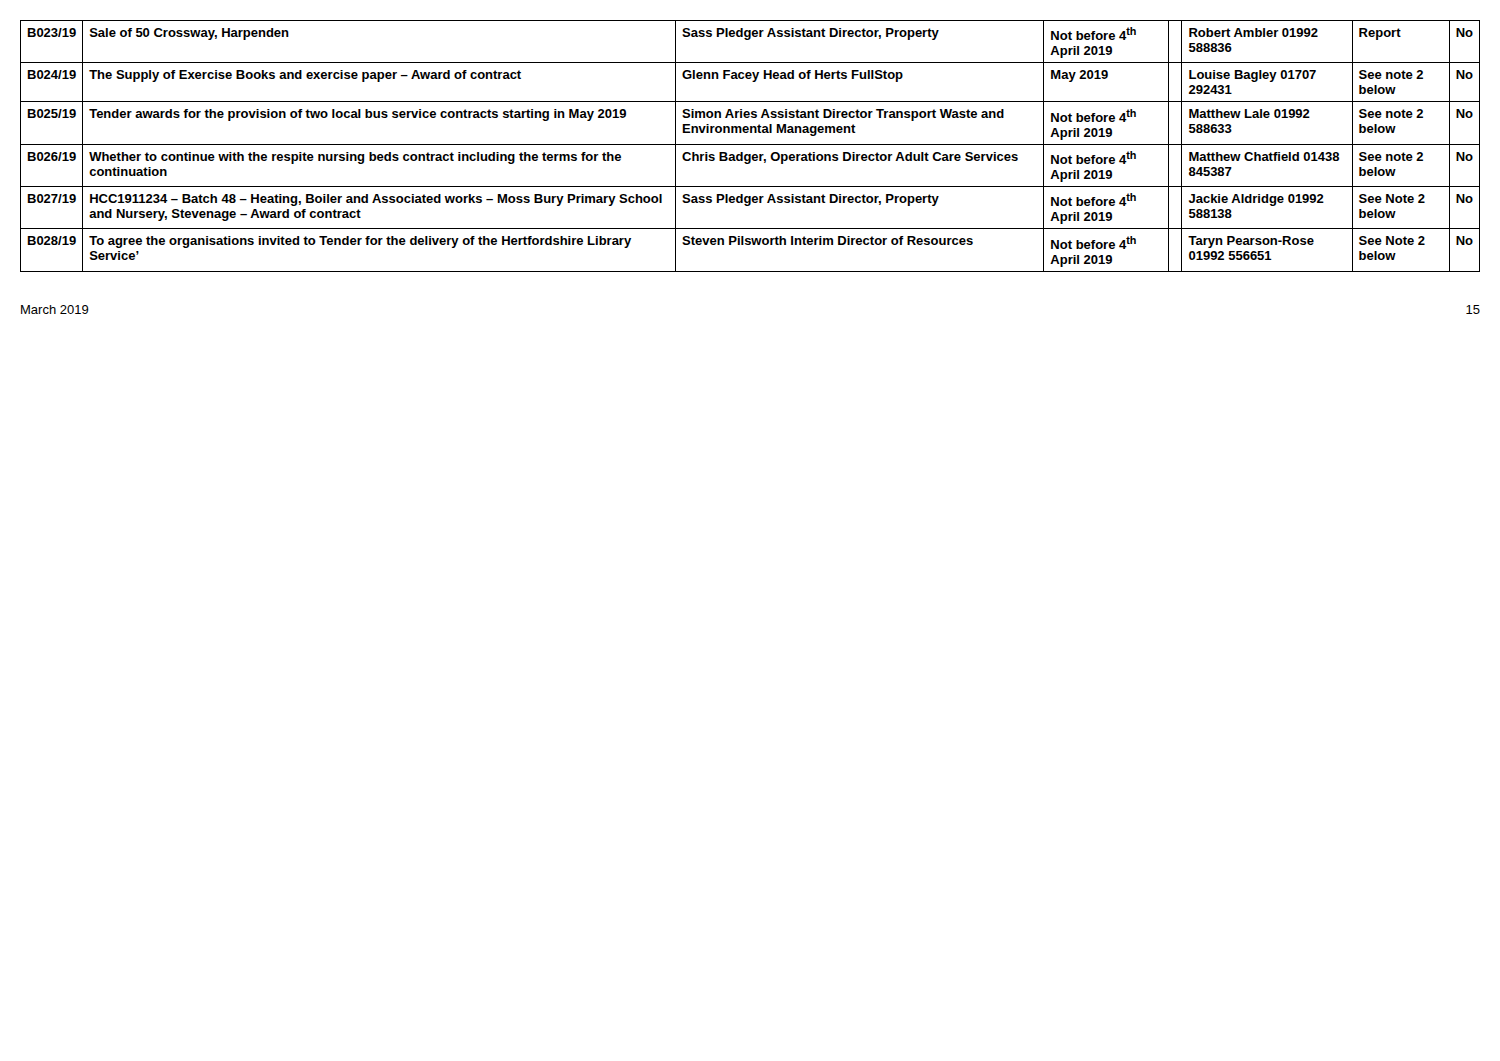| B023/19 | Sale of 50 Crossway, Harpenden | Sass Pledger Assistant Director, Property | Not before 4 th April 2019 | | Robert Ambler 01992 588836 | Report | No |
| B024/19 | The Supply of Exercise Books and exercise paper – Award of contract | Glenn Facey Head of Herts FullStop | May 2019 | | Louise Bagley 01707 292431 | See note 2 below | No |
| B025/19 | Tender awards for the provision of two local bus service contracts starting in May 2019 | Simon Aries Assistant Director Transport Waste and Environmental Management | Not before 4 th April 2019 | | Matthew Lale 01992 588633 | See note 2 below | No |
| B026/19 | Whether to continue with the respite nursing beds contract including the terms for the continuation | Chris Badger, Operations Director Adult Care Services | Not before 4 th April 2019 | | Matthew Chatfield 01438 845387 | See note 2 below | No |
| B027/19 | HCC1911234 – Batch 48 – Heating, Boiler and Associated works – Moss Bury Primary School and Nursery, Stevenage – Award of contract | Sass Pledger Assistant Director, Property | Not before 4 th April 2019 | | Jackie Aldridge 01992 588138 | See Note 2 below | No |
| B028/19 | To agree the organisations invited to Tender for the delivery of the Hertfordshire Library Service’ | Steven Pilsworth Interim Director of Resources | Not before 4 th April 2019 | | Taryn Pearson-Rose 01992 556651 | See Note 2 below | No |
March 2019 15